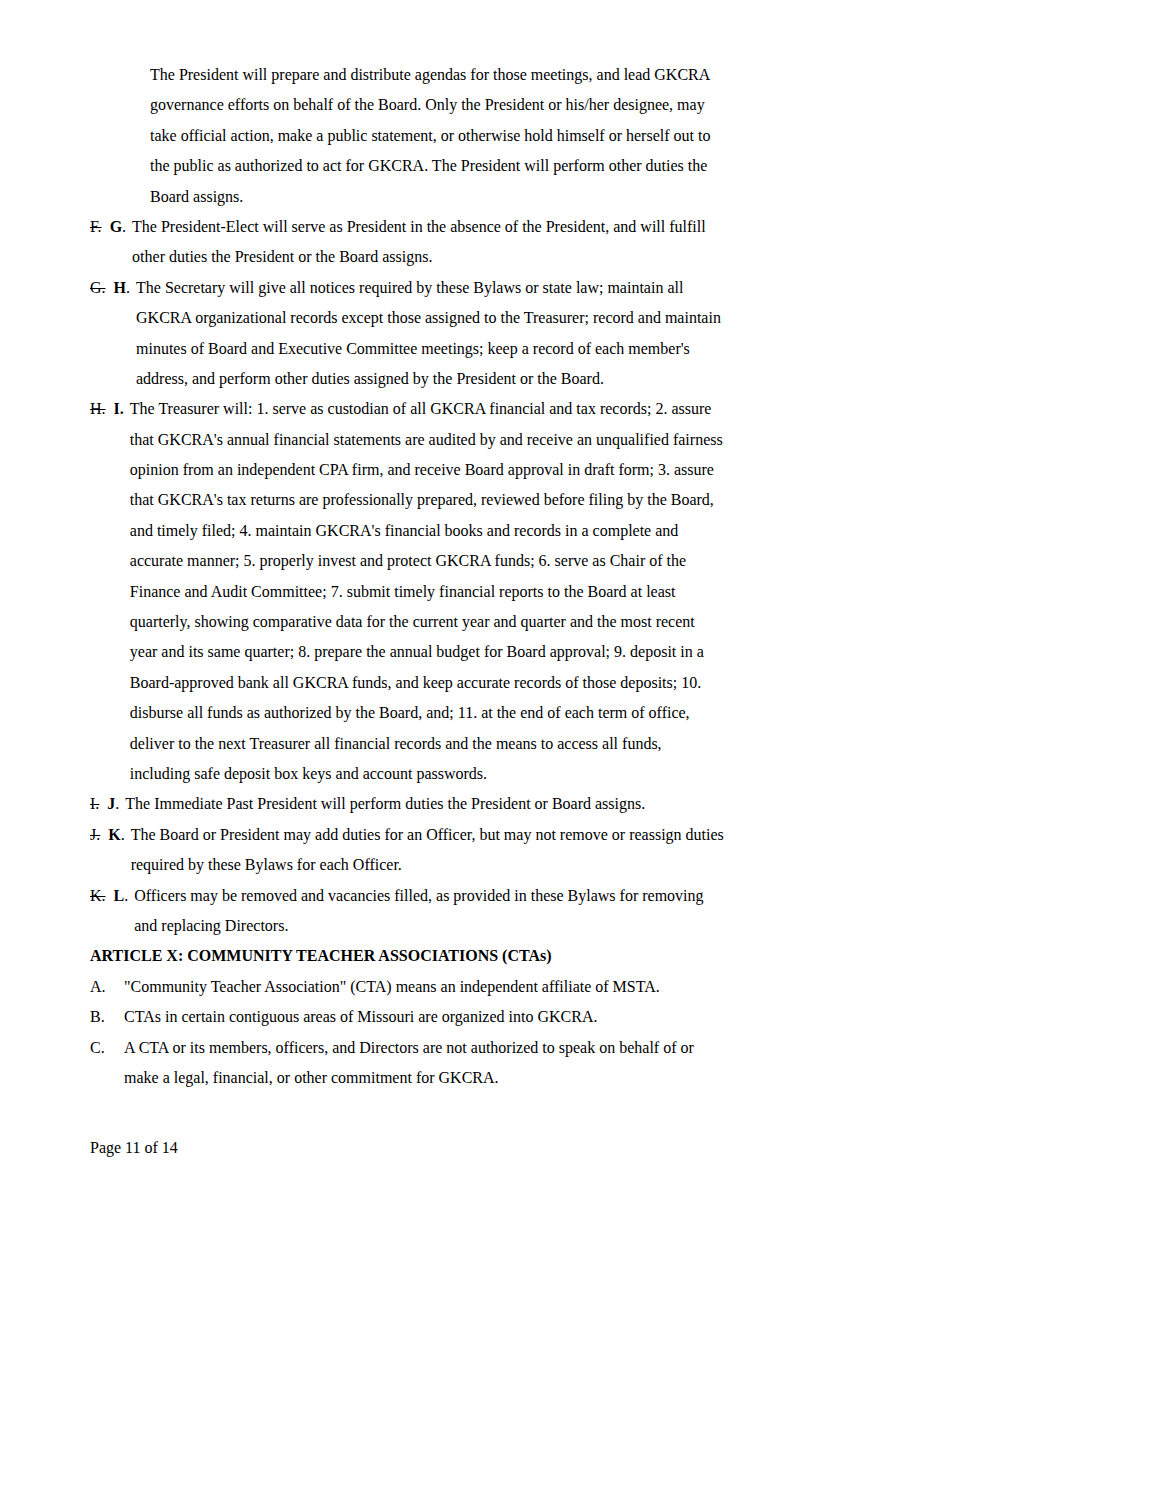The President will prepare and distribute agendas for those meetings, and lead GKCRA governance efforts on behalf of the Board. Only the President or his/her designee, may take official action, make a public statement, or otherwise hold himself or herself out to the public as authorized to act for GKCRA. The President will perform other duties the Board assigns.
F. G. The President-Elect will serve as President in the absence of the President, and will fulfill other duties the President or the Board assigns.
G. H. The Secretary will give all notices required by these Bylaws or state law; maintain all GKCRA organizational records except those assigned to the Treasurer; record and maintain minutes of Board and Executive Committee meetings; keep a record of each member's address, and perform other duties assigned by the President or the Board.
H. I. The Treasurer will: 1. serve as custodian of all GKCRA financial and tax records; 2. assure that GKCRA's annual financial statements are audited by and receive an unqualified fairness opinion from an independent CPA firm, and receive Board approval in draft form; 3. assure that GKCRA's tax returns are professionally prepared, reviewed before filing by the Board, and timely filed; 4. maintain GKCRA's financial books and records in a complete and accurate manner; 5. properly invest and protect GKCRA funds; 6. serve as Chair of the Finance and Audit Committee; 7. submit timely financial reports to the Board at least quarterly, showing comparative data for the current year and quarter and the most recent year and its same quarter; 8. prepare the annual budget for Board approval; 9. deposit in a Board-approved bank all GKCRA funds, and keep accurate records of those deposits; 10. disburse all funds as authorized by the Board, and; 11. at the end of each term of office, deliver to the next Treasurer all financial records and the means to access all funds, including safe deposit box keys and account passwords.
I. J. The Immediate Past President will perform duties the President or Board assigns.
J. K. The Board or President may add duties for an Officer, but may not remove or reassign duties required by these Bylaws for each Officer.
K. L. Officers may be removed and vacancies filled, as provided in these Bylaws for removing and replacing Directors.
ARTICLE X: COMMUNITY TEACHER ASSOCIATIONS (CTAs)
A. "Community Teacher Association" (CTA) means an independent affiliate of MSTA.
B. CTAs in certain contiguous areas of Missouri are organized into GKCRA.
C. A CTA or its members, officers, and Directors are not authorized to speak on behalf of or make a legal, financial, or other commitment for GKCRA.
Page 11 of 14